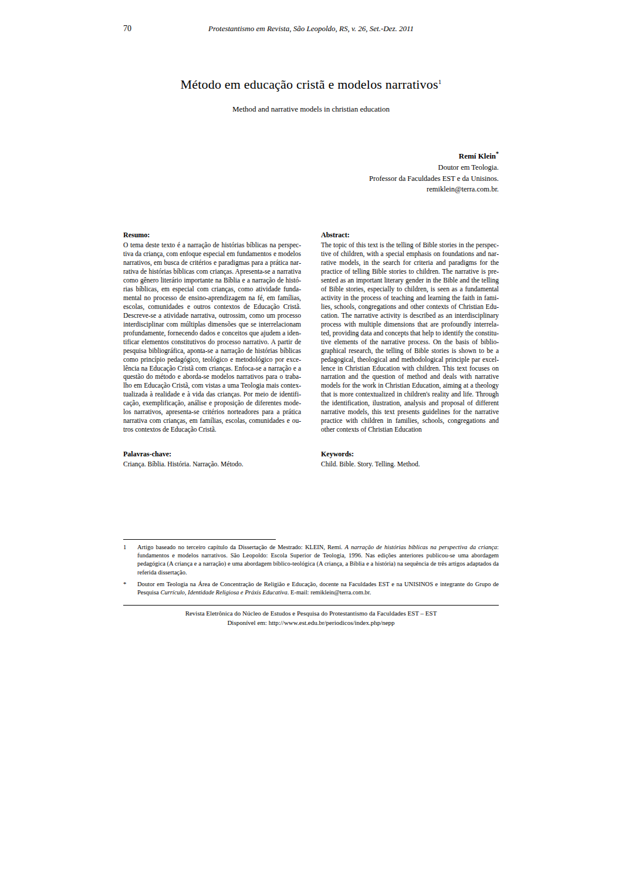70
Protestantismo em Revista, São Leopoldo, RS, v. 26, Set.-Dez. 2011
Método em educação cristã e modelos narrativos1
Method and narrative models in christian education
Remí Klein*
Doutor em Teologia.
Professor da Faculdades EST e da Unisinos.
remiklein@terra.com.br.
Resumo:
O tema deste texto é a narração de histórias bíblicas na perspectiva da criança, com enfoque especial em fundamentos e modelos narrativos, em busca de critérios e paradigmas para a prática narrativa de histórias bíblicas com crianças. Apresenta-se a narrativa como gênero literário importante na Bíblia e a narração de histórias bíblicas, em especial com crianças, como atividade fundamental no processo de ensino-aprendizagem na fé, em famílias, escolas, comunidades e outros contextos de Educação Cristã. Descreve-se a atividade narrativa, outrossim, como um processo interdisciplinar com múltiplas dimensões que se interrelacionam profundamente, fornecendo dados e conceitos que ajudem a identificar elementos constitutivos do processo narrativo. A partir de pesquisa bibliográfica, aponta-se a narração de histórias bíblicas como princípio pedagógico, teológico e metodológico por excelência na Educação Cristã com crianças. Enfoca-se a narração e a questão do método e aborda-se modelos narrativos para o trabalho em Educação Cristã, com vistas a uma Teologia mais contextualizada à realidade e à vida das crianças. Por meio de identificação, exemplificação, análise e proposição de diferentes modelos narrativos, apresenta-se critérios norteadores para a prática narrativa com crianças, em famílias, escolas, comunidades e outros contextos de Educação Cristã.
Abstract:
The topic of this text is the telling of Bible stories in the perspective of children, with a special emphasis on foundations and narrative models, in the search for criteria and paradigms for the practice of telling Bible stories to children. The narrative is presented as an important literary gender in the Bible and the telling of Bible stories, especially to children, is seen as a fundamental activity in the process of teaching and learning the faith in families, schools, congregations and other contexts of Christian Education. The narrative activity is described as an interdisciplinary process with multiple dimensions that are profoundly interrelated, providing data and concepts that help to identify the constitutive elements of the narrative process. On the basis of bibliographical research, the telling of Bible stories is shown to be a pedagogical, theological and methodological principle par excellence in Christian Education with children. This text focuses on narration and the question of method and deals with narrative models for the work in Christian Education, aiming at a theology that is more contextualized in children's reality and life. Through the identification, ilustration, analysis and proposal of different narrative models, this text presents guidelines for the narrative practice with children in families, schools, congregations and other contexts of Christian Education
Palavras-chave:
Criança. Bíblia. História. Narração. Método.
Keywords:
Child. Bible. Story. Telling. Method.
1
Artigo baseado no terceiro capítulo da Dissertação de Mestrado: KLEIN, Remí. A narração de histórias bíblicas na perspectiva da criança: fundamentos e modelos narrativos. São Leopoldo: Escola Superior de Teologia, 1996. Nas edições anteriores publicou-se uma abordagem pedagógica (A criança e a narração) e uma abordagem bíblico-teológica (A criança, a Bíblia e a história) na sequência de três artigos adaptados da referida dissertação.
*
Doutor em Teologia na Área de Concentração de Religião e Educação, docente na Faculdades EST e na UNISINOS e integrante do Grupo de Pesquisa Currículo, Identidade Religiosa e Práxis Educativa. E-mail: remiklein@terra.com.br.
Revista Eletrônica do Núcleo de Estudos e Pesquisa do Protestantismo da Faculdades EST – EST
Disponível em: http://www.est.edu.br/periodicos/index.php/nepp